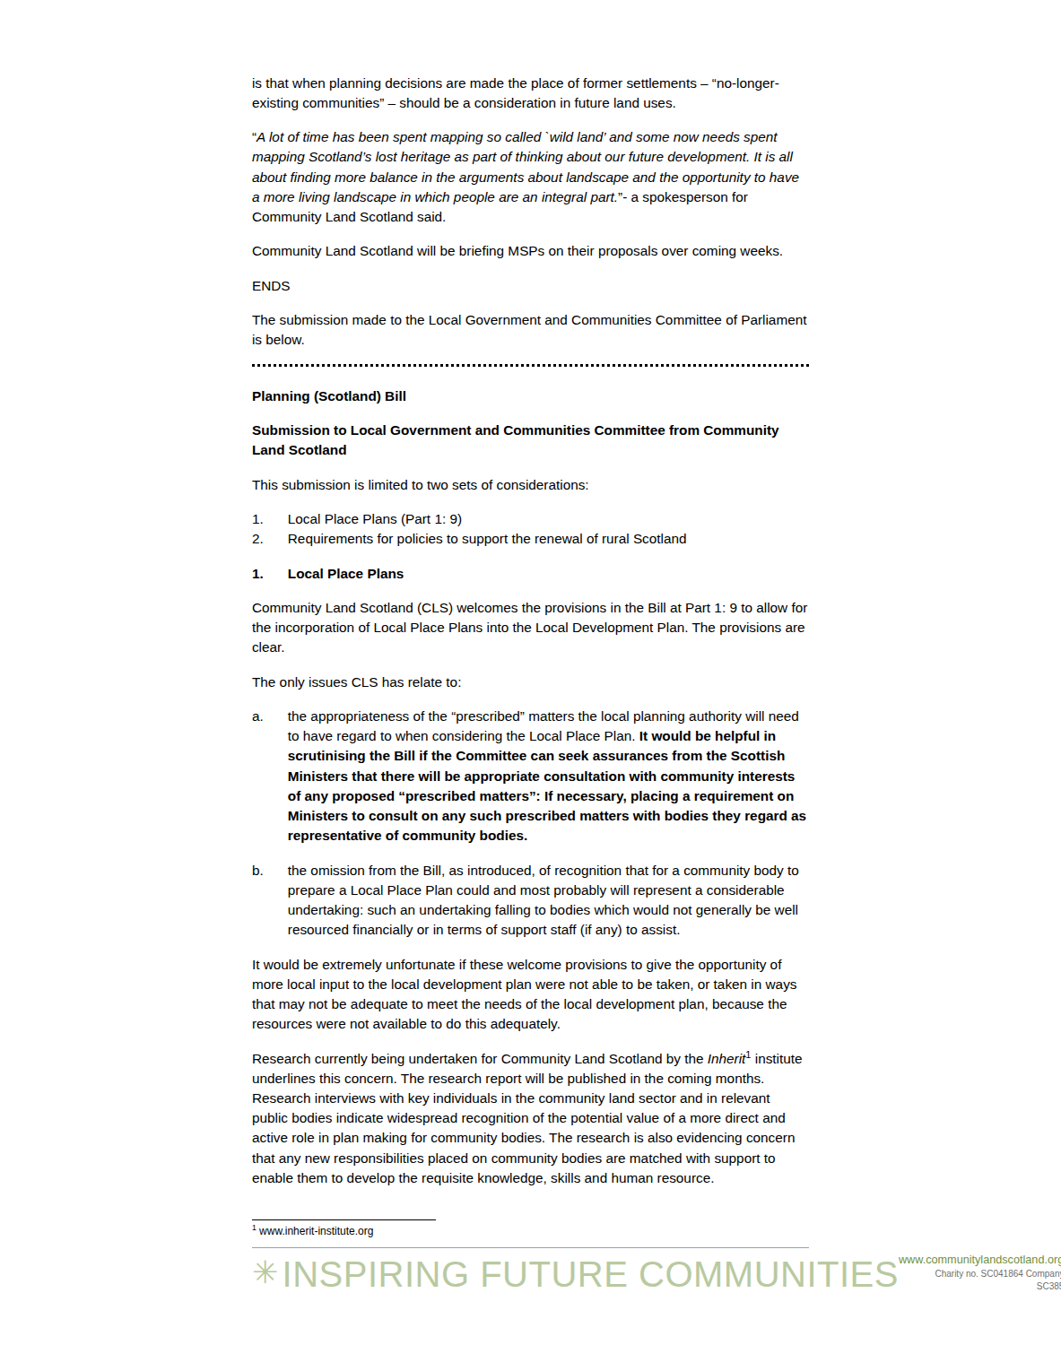is that when planning decisions are made the place of former settlements – “no-longer-existing communities” – should be a consideration in future land uses.
“A lot of time has been spent mapping so called `wild land’ and some now needs spent mapping Scotland’s lost heritage as part of thinking about our future development. It is all about finding more balance in the arguments about landscape and the opportunity to have a more living landscape in which people are an integral part.”- a spokesperson for Community Land Scotland said.
Community Land Scotland will be briefing MSPs on their proposals over coming weeks.
ENDS
The submission made to the Local Government and Communities Committee of Parliament is below.
Planning (Scotland) Bill
Submission to Local Government and Communities Committee from Community Land Scotland
This submission is limited to two sets of considerations:
1. Local Place Plans (Part 1: 9)
2. Requirements for policies to support the renewal of rural Scotland
1. Local Place Plans
Community Land Scotland (CLS) welcomes the provisions in the Bill at Part 1: 9 to allow for the incorporation of Local Place Plans into the Local Development Plan. The provisions are clear.
The only issues CLS has relate to:
a.
the appropriateness of the “prescribed” matters the local planning authority will need to have regard to when considering the Local Place Plan. It would be helpful in scrutinising the Bill if the Committee can seek assurances from the Scottish Ministers that there will be appropriate consultation with community interests of any proposed “prescribed matters”: If necessary, placing a requirement on Ministers to consult on any such prescribed matters with bodies they regard as representative of community bodies.
b.
the omission from the Bill, as introduced, of recognition that for a community body to prepare a Local Place Plan could and most probably will represent a considerable undertaking: such an undertaking falling to bodies which would not generally be well resourced financially or in terms of support staff (if any) to assist.
It would be extremely unfortunate if these welcome provisions to give the opportunity of more local input to the local development plan were not able to be taken, or taken in ways that may not be adequate to meet the needs of the local development plan, because the resources were not available to do this adequately.
Research currently being undertaken for Community Land Scotland by the Inherit1 institute underlines this concern. The research report will be published in the coming months. Research interviews with key individuals in the community land sector and in relevant public bodies indicate widespread recognition of the potential value of a more direct and active role in plan making for community bodies. The research is also evidencing concern that any new responsibilities placed on community bodies are matched with support to enable them to develop the requisite knowledge, skills and human resource.
1 www.inherit-institute.org
✳INSPIRING FUTURE COMMUNITIES
www.communitylandscotland.org.uk
Charity no. SC041864 Company no. SC385572